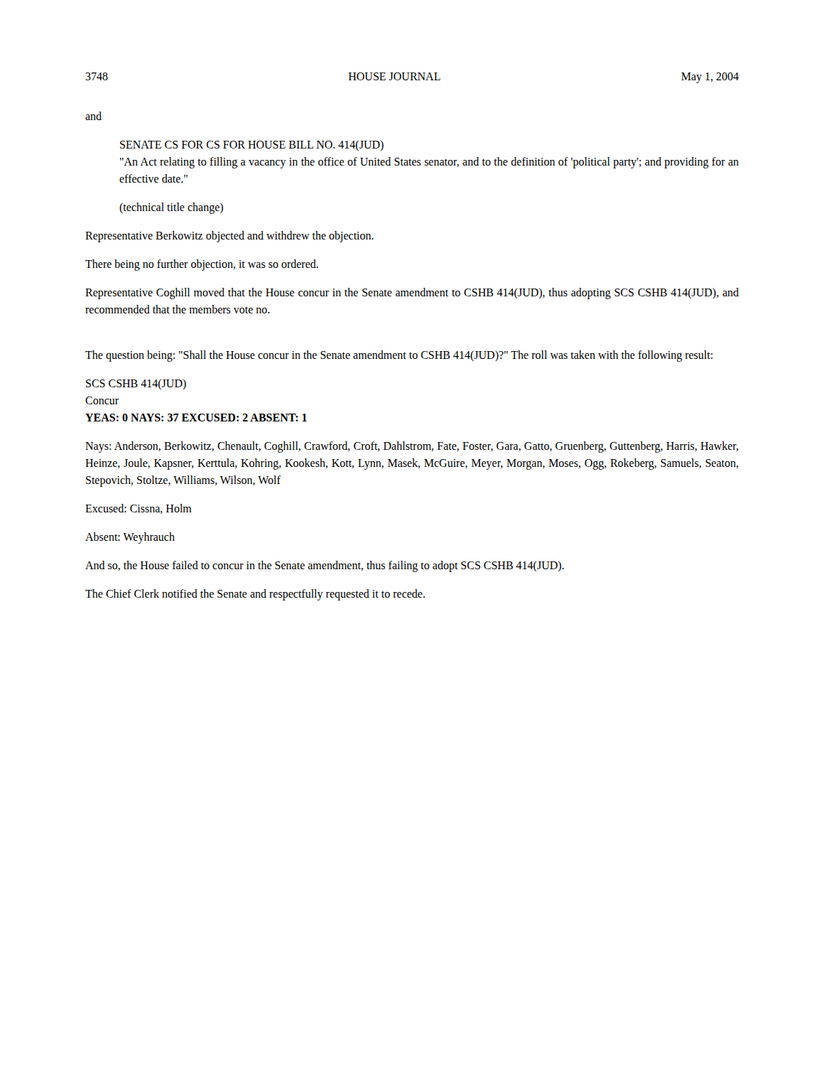3748 House Journal May 1, 2004
and
SENATE CS FOR CS FOR HOUSE BILL NO. 414(JUD)
"An Act relating to filling a vacancy in the office of United States senator, and to the definition of 'political party'; and providing for an effective date."
(technical title change)
Representative Berkowitz objected and withdrew the objection.
There being no further objection, it was so ordered.
Representative Coghill moved that the House concur in the Senate amendment to CSHB 414(JUD), thus adopting SCS CSHB 414(JUD), and recommended that the members vote no.
The question being: "Shall the House concur in the Senate amendment to CSHB 414(JUD)?" The roll was taken with the following result:
SCS CSHB 414(JUD)
Concur
YEAS: 0 NAYS: 37 EXCUSED: 2 ABSENT: 1
Nays: Anderson, Berkowitz, Chenault, Coghill, Crawford, Croft, Dahlstrom, Fate, Foster, Gara, Gatto, Gruenberg, Guttenberg, Harris, Hawker, Heinze, Joule, Kapsner, Kerttula, Kohring, Kookesh, Kott, Lynn, Masek, McGuire, Meyer, Morgan, Moses, Ogg, Rokeberg, Samuels, Seaton, Stepovich, Stoltze, Williams, Wilson, Wolf
Excused: Cissna, Holm
Absent: Weyhrauch
And so, the House failed to concur in the Senate amendment, thus failing to adopt SCS CSHB 414(JUD).
The Chief Clerk notified the Senate and respectfully requested it to recede.